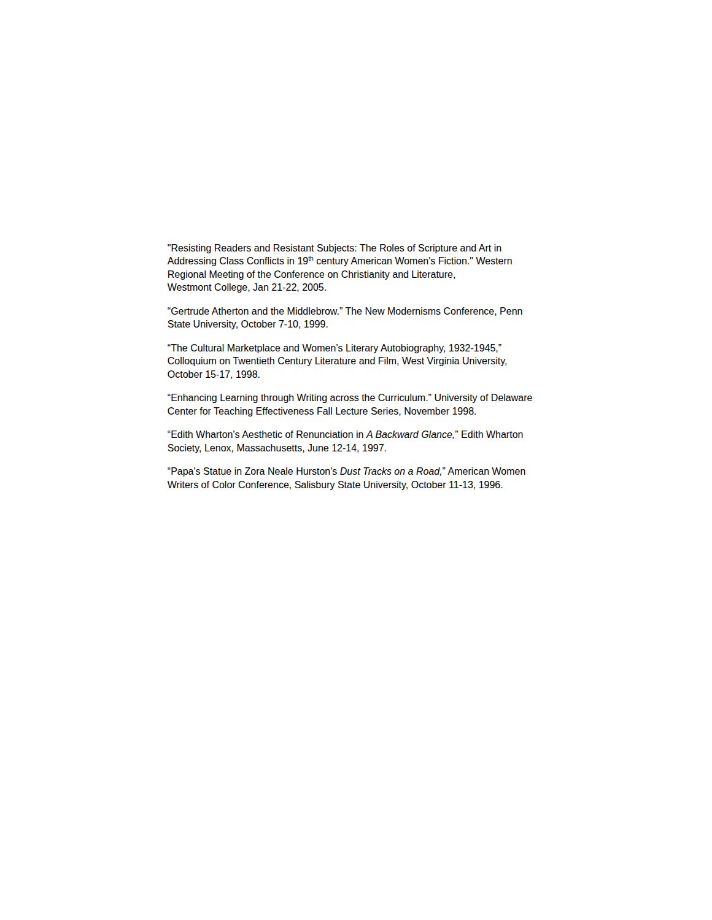"Resisting Readers and Resistant Subjects: The Roles of Scripture and Art in Addressing Class Conflicts in 19th century American Women's Fiction." Western Regional Meeting of the Conference on Christianity and Literature,
Westmont College, Jan 21-22, 2005.
“Gertrude Atherton and the Middlebrow.” The New Modernisms Conference, Penn State University, October 7-10, 1999.
“The Cultural Marketplace and Women’s Literary Autobiography, 1932-1945,” Colloquium on Twentieth Century Literature and Film, West Virginia University, October 15-17, 1998.
“Enhancing Learning through Writing across the Curriculum.” University of Delaware Center for Teaching Effectiveness Fall Lecture Series, November 1998.
“Edith Wharton's Aesthetic of Renunciation in A Backward Glance,” Edith Wharton Society, Lenox, Massachusetts, June 12-14, 1997.
“Papa's Statue in Zora Neale Hurston's Dust Tracks on a Road,” American Women Writers of Color Conference, Salisbury State University, October 11-13, 1996.